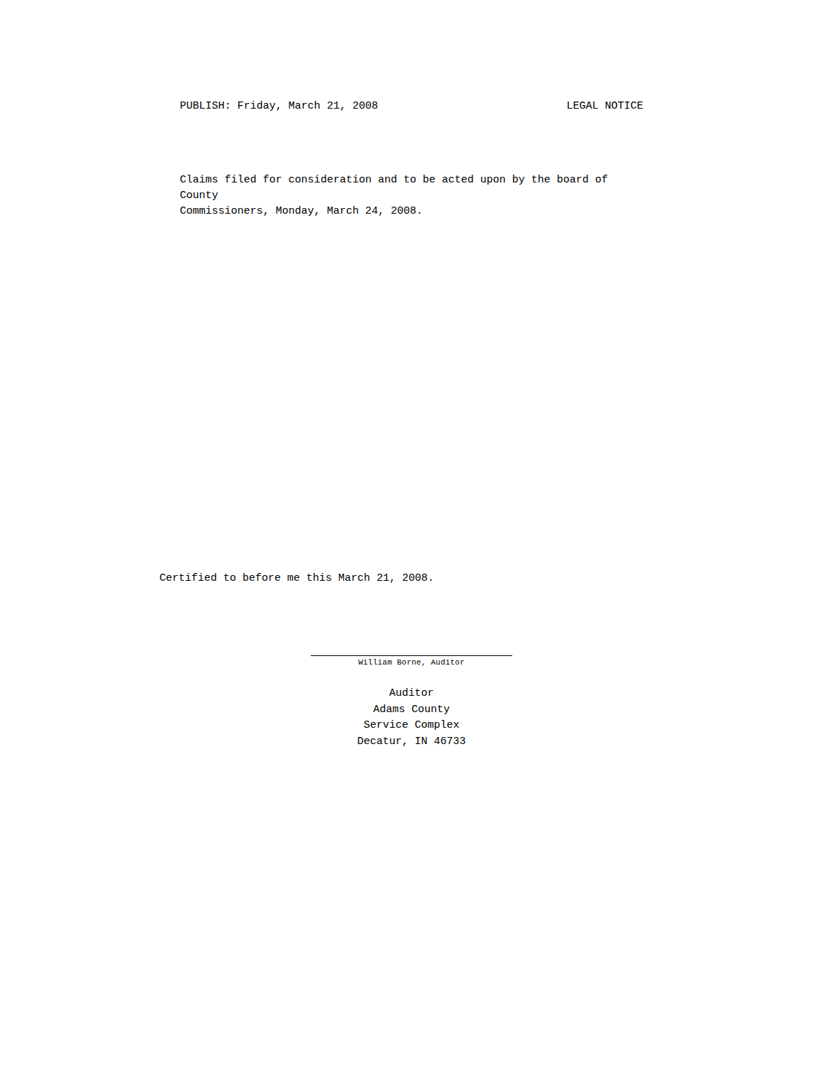PUBLISH: Friday, March 21, 2008
LEGAL NOTICE
Claims filed for consideration and to be acted upon by the board of County Commissioners, Monday, March 24, 2008.
Certified to before me this March 21, 2008.
William Borne, Auditor
Auditor
Adams County
Service Complex
Decatur, IN 46733